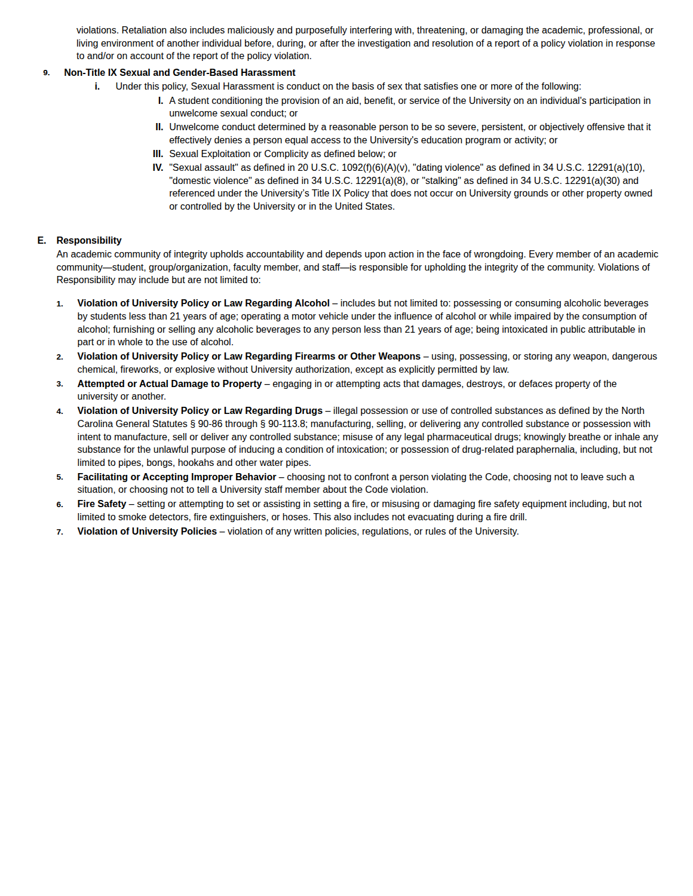violations. Retaliation also includes maliciously and purposefully interfering with, threatening, or damaging the academic, professional, or living environment of another individual before, during, or after the investigation and resolution of a report of a policy violation in response to and/or on account of the report of the policy violation.
9. Non-Title IX Sexual and Gender-Based Harassment
i. Under this policy, Sexual Harassment is conduct on the basis of sex that satisfies one or more of the following:
I. A student conditioning the provision of an aid, benefit, or service of the University on an individual's participation in unwelcome sexual conduct; or
II. Unwelcome conduct determined by a reasonable person to be so severe, persistent, or objectively offensive that it effectively denies a person equal access to the University's education program or activity; or
III. Sexual Exploitation or Complicity as defined below; or
IV."Sexual assault" as defined in 20 U.S.C. 1092(f)(6)(A)(v), "dating violence" as defined in 34 U.S.C. 12291(a)(10), "domestic violence" as defined in 34 U.S.C. 12291(a)(8), or "stalking" as defined in 34 U.S.C. 12291(a)(30) and referenced under the University’s Title IX Policy that does not occur on University grounds or other property owned or controlled by the University or in the United States.
E. Responsibility
An academic community of integrity upholds accountability and depends upon action in the face of wrongdoing. Every member of an academic community—student, group/organization, faculty member, and staff—is responsible for upholding the integrity of the community. Violations of Responsibility may include but are not limited to:
1. Violation of University Policy or Law Regarding Alcohol – includes but not limited to: possessing or consuming alcoholic beverages by students less than 21 years of age; operating a motor vehicle under the influence of alcohol or while impaired by the consumption of alcohol; furnishing or selling any alcoholic beverages to any person less than 21 years of age; being intoxicated in public attributable in part or in whole to the use of alcohol.
2. Violation of University Policy or Law Regarding Firearms or Other Weapons – using, possessing, or storing any weapon, dangerous chemical, fireworks, or explosive without University authorization, except as explicitly permitted by law.
3. Attempted or Actual Damage to Property – engaging in or attempting acts that damages, destroys, or defaces property of the university or another.
4. Violation of University Policy or Law Regarding Drugs – illegal possession or use of controlled substances as defined by the North Carolina General Statutes § 90-86 through § 90-113.8; manufacturing, selling, or delivering any controlled substance or possession with intent to manufacture, sell or deliver any controlled substance; misuse of any legal pharmaceutical drugs; knowingly breathe or inhale any substance for the unlawful purpose of inducing a condition of intoxication; or possession of drug-related paraphernalia, including, but not limited to pipes, bongs, hookahs and other water pipes.
5. Facilitating or Accepting Improper Behavior – choosing not to confront a person violating the Code, choosing not to leave such a situation, or choosing not to tell a University staff member about the Code violation.
6. Fire Safety – setting or attempting to set or assisting in setting a fire, or misusing or damaging fire safety equipment including, but not limited to smoke detectors, fire extinguishers, or hoses. This also includes not evacuating during a fire drill.
7. Violation of University Policies – violation of any written policies, regulations, or rules of the University.